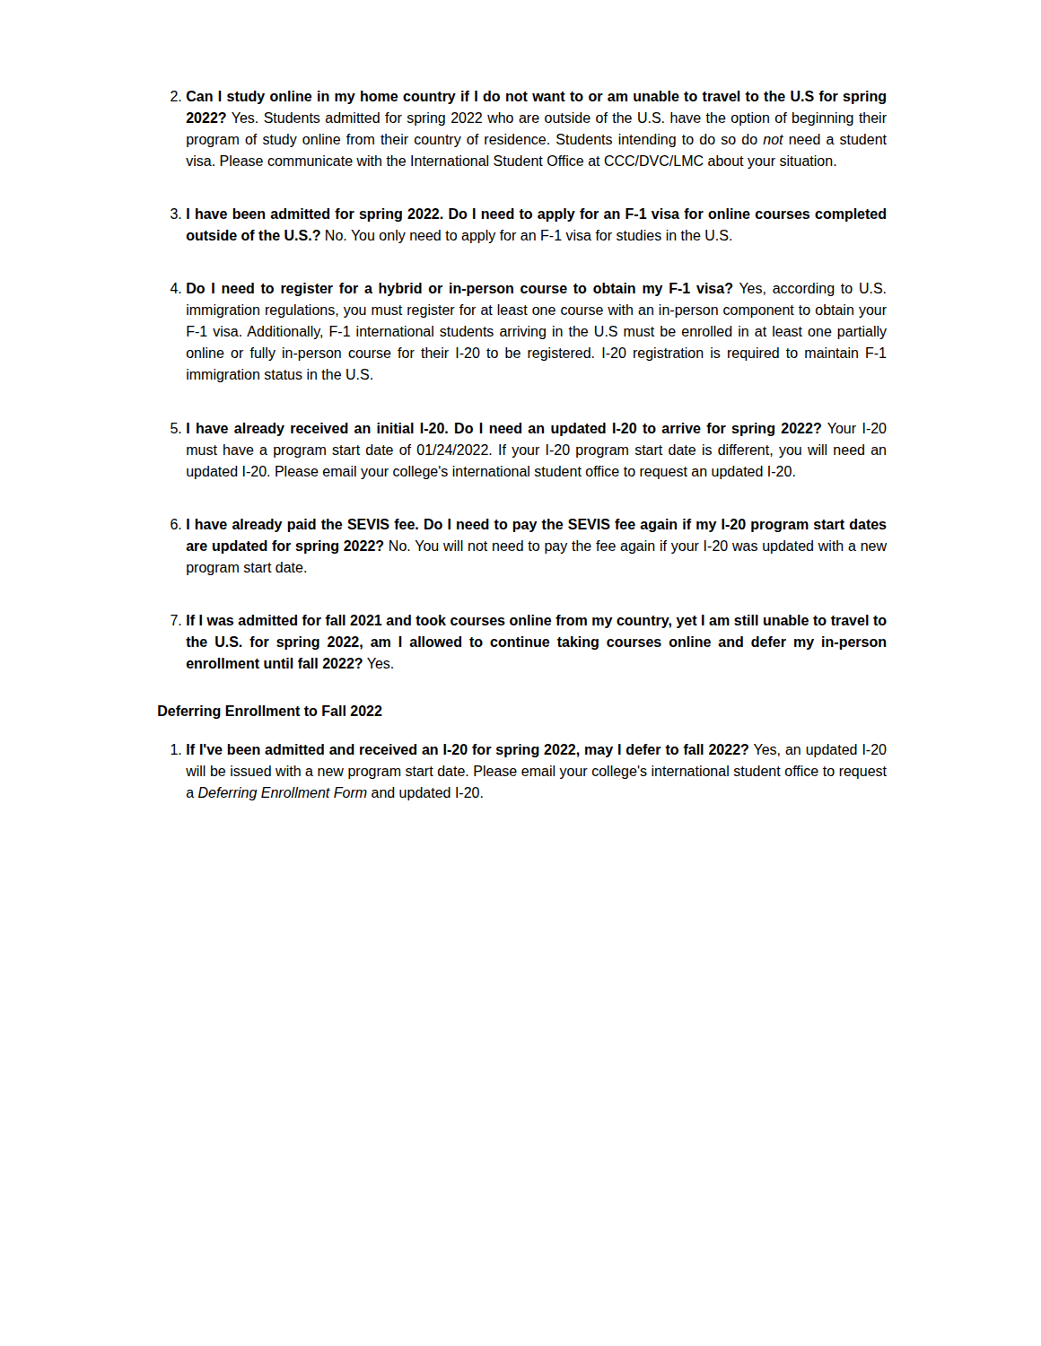Can I study online in my home country if I do not want to or am unable to travel to the U.S for spring 2022? Yes. Students admitted for spring 2022 who are outside of the U.S. have the option of beginning their program of study online from their country of residence. Students intending to do so do not need a student visa. Please communicate with the International Student Office at CCC/DVC/LMC about your situation.
I have been admitted for spring 2022. Do I need to apply for an F-1 visa for online courses completed outside of the U.S.? No. You only need to apply for an F-1 visa for studies in the U.S.
Do I need to register for a hybrid or in-person course to obtain my F-1 visa? Yes, according to U.S. immigration regulations, you must register for at least one course with an in-person component to obtain your F-1 visa. Additionally, F-1 international students arriving in the U.S must be enrolled in at least one partially online or fully in-person course for their I-20 to be registered. I-20 registration is required to maintain F-1 immigration status in the U.S.
I have already received an initial I-20. Do I need an updated I-20 to arrive for spring 2022? Your I-20 must have a program start date of 01/24/2022. If your I-20 program start date is different, you will need an updated I-20. Please email your college's international student office to request an updated I-20.
I have already paid the SEVIS fee. Do I need to pay the SEVIS fee again if my I-20 program start dates are updated for spring 2022? No. You will not need to pay the fee again if your I-20 was updated with a new program start date.
If I was admitted for fall 2021 and took courses online from my country, yet I am still unable to travel to the U.S. for spring 2022, am I allowed to continue taking courses online and defer my in-person enrollment until fall 2022? Yes.
Deferring Enrollment to Fall 2022
If I've been admitted and received an I-20 for spring 2022, may I defer to fall 2022? Yes, an updated I-20 will be issued with a new program start date. Please email your college's international student office to request a Deferring Enrollment Form and updated I-20.